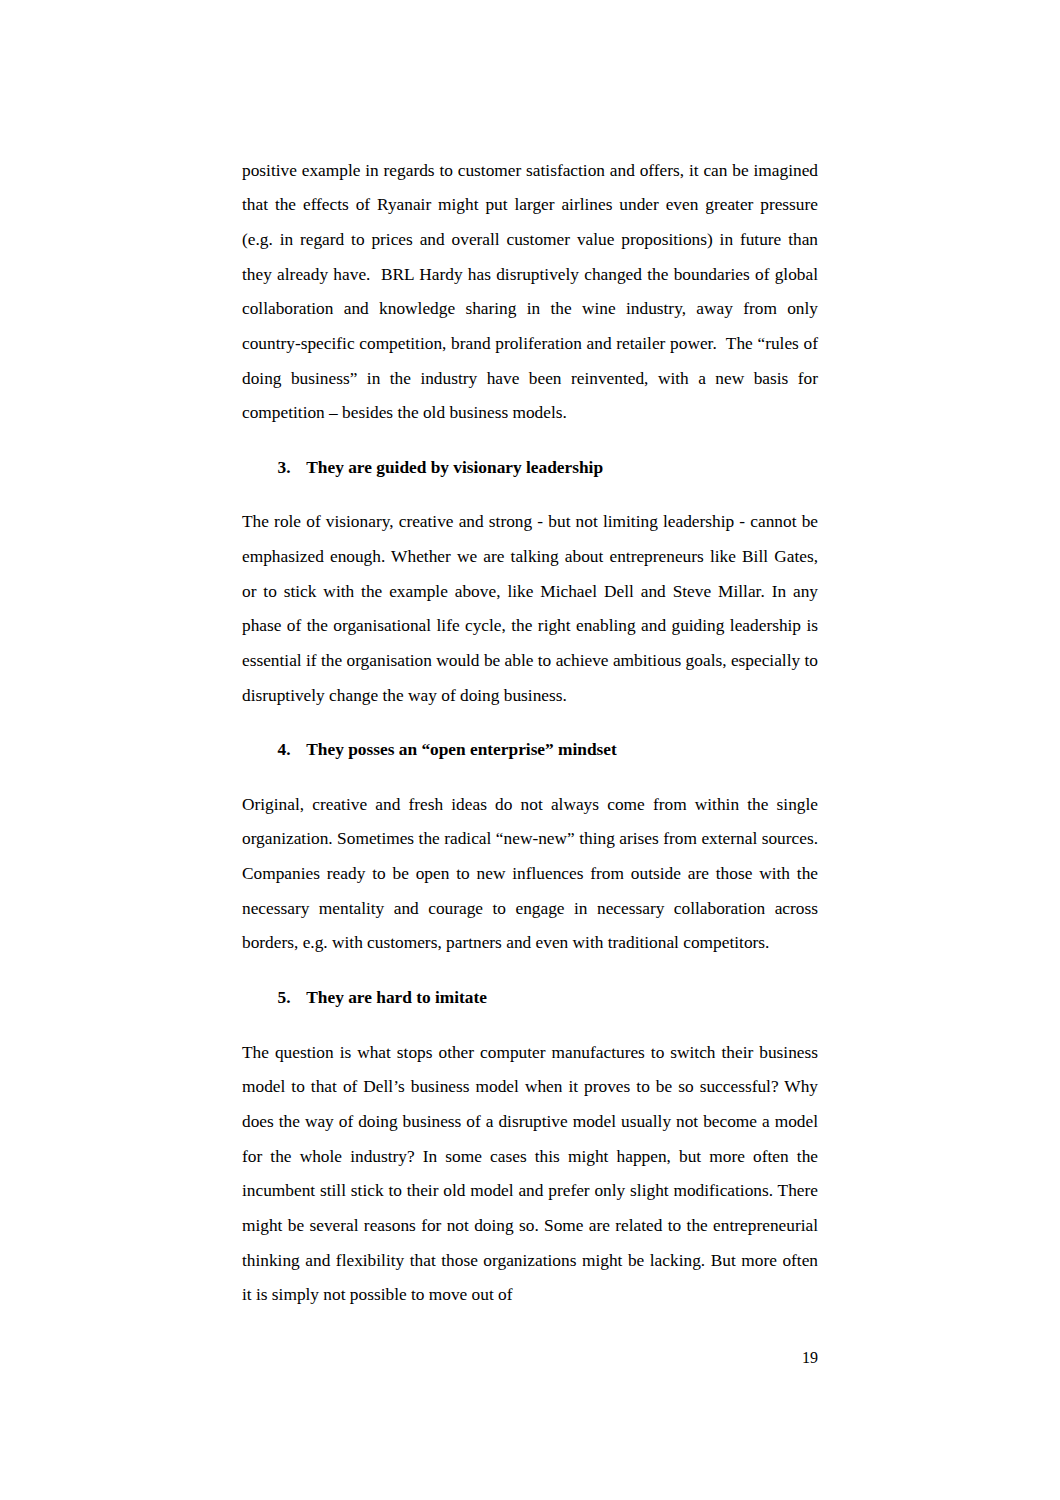positive example in regards to customer satisfaction and offers, it can be imagined that the effects of Ryanair might put larger airlines under even greater pressure (e.g. in regard to prices and overall customer value propositions) in future than they already have. BRL Hardy has disruptively changed the boundaries of global collaboration and knowledge sharing in the wine industry, away from only country-specific competition, brand proliferation and retailer power. The “rules of doing business” in the industry have been reinvented, with a new basis for competition – besides the old business models.
They are guided by visionary leadership
The role of visionary, creative and strong - but not limiting leadership - cannot be emphasized enough. Whether we are talking about entrepreneurs like Bill Gates, or to stick with the example above, like Michael Dell and Steve Millar. In any phase of the organisational life cycle, the right enabling and guiding leadership is essential if the organisation would be able to achieve ambitious goals, especially to disruptively change the way of doing business.
They posses an “open enterprise” mindset
Original, creative and fresh ideas do not always come from within the single organization. Sometimes the radical “new-new” thing arises from external sources. Companies ready to be open to new influences from outside are those with the necessary mentality and courage to engage in necessary collaboration across borders, e.g. with customers, partners and even with traditional competitors.
They are hard to imitate
The question is what stops other computer manufactures to switch their business model to that of Dell’s business model when it proves to be so successful? Why does the way of doing business of a disruptive model usually not become a model for the whole industry? In some cases this might happen, but more often the incumbent still stick to their old model and prefer only slight modifications. There might be several reasons for not doing so. Some are related to the entrepreneurial thinking and flexibility that those organizations might be lacking. But more often it is simply not possible to move out of
19